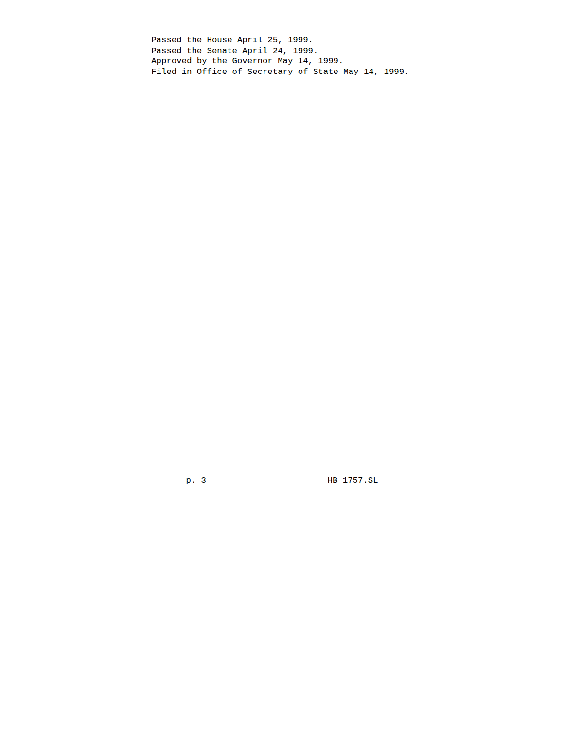Passed the House April 25, 1999. Passed the Senate April 24, 1999. Approved by the Governor May 14, 1999. Filed in Office of Secretary of State May 14, 1999.
p. 3 HB 1757.SL